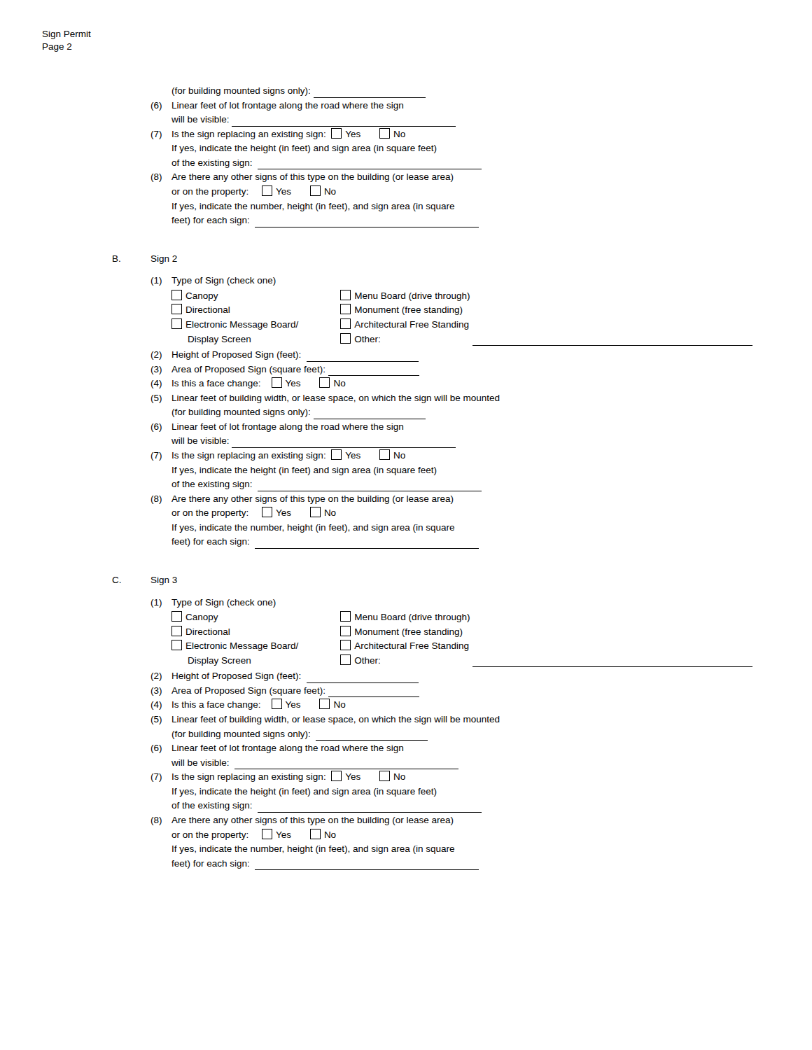Sign Permit
Page 2
(for building mounted signs only):
(6) Linear feet of lot frontage along the road where the sign
will be visible:
(7) Is the sign replacing an existing sign: Yes No
If yes, indicate the height (in feet) and sign area (in square feet)
of the existing sign:
(8) Are there any other signs of this type on the building (or lease area)
or on the property: Yes No
If yes, indicate the number, height (in feet), and sign area (in square
feet) for each sign:
B. Sign 2
(1) Type of Sign (check one)
| Canopy | Menu Board (drive through) | |
| Directional | Monument (free standing) | |
| Electronic Message Board/ | Architectural Free Standing | |
| Display Screen | Other: | |
(2) Height of Proposed Sign (feet):
(3) Area of Proposed Sign (square feet):
(4) Is this a face change: Yes No
(5) Linear feet of building width, or lease space, on which the sign will be mounted
(for building mounted signs only):
(6) Linear feet of lot frontage along the road where the sign
will be visible:
(7) Is the sign replacing an existing sign: Yes No
If yes, indicate the height (in feet) and sign area (in square feet)
of the existing sign:
(8) Are there any other signs of this type on the building (or lease area)
or on the property: Yes No
If yes, indicate the number, height (in feet), and sign area (in square
feet) for each sign:
C. Sign 3
(1) Type of Sign (check one)
| Canopy | Menu Board (drive through) | |
| Directional | Monument (free standing) | |
| Electronic Message Board/ | Architectural Free Standing | |
| Display Screen | Other: | |
(2) Height of Proposed Sign (feet):
(3) Area of Proposed Sign (square feet):
(4) Is this a face change: Yes No
(5) Linear feet of building width, or lease space, on which the sign will be mounted
(for building mounted signs only):
(6) Linear feet of lot frontage along the road where the sign
will be visible:
(7) Is the sign replacing an existing sign: Yes No
If yes, indicate the height (in feet) and sign area (in square feet)
of the existing sign:
(8) Are there any other signs of this type on the building (or lease area)
or on the property: Yes No
If yes, indicate the number, height (in feet), and sign area (in square
feet) for each sign: